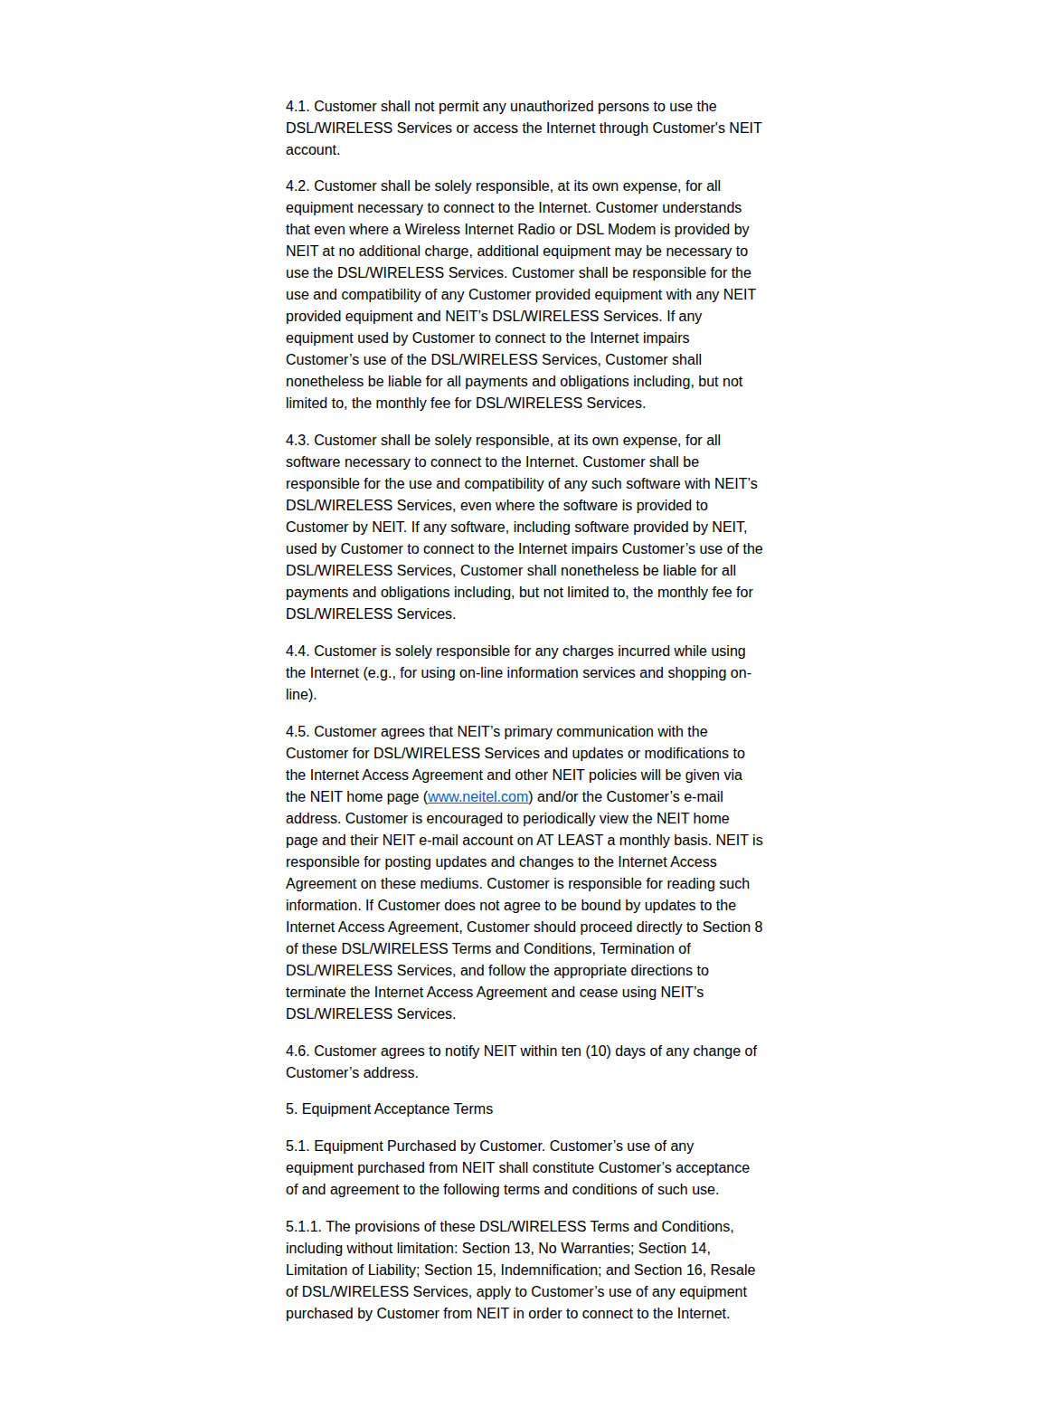4.1. Customer shall not permit any unauthorized persons to use the DSL/WIRELESS Services or access the Internet through Customer's NEIT account.
4.2. Customer shall be solely responsible, at its own expense, for all equipment necessary to connect to the Internet. Customer understands that even where a Wireless Internet Radio or DSL Modem is provided by NEIT at no additional charge, additional equipment may be necessary to use the DSL/WIRELESS Services. Customer shall be responsible for the use and compatibility of any Customer provided equipment with any NEIT provided equipment and NEIT’s DSL/WIRELESS Services. If any equipment used by Customer to connect to the Internet impairs Customer’s use of the DSL/WIRELESS Services, Customer shall nonetheless be liable for all payments and obligations including, but not limited to, the monthly fee for DSL/WIRELESS Services.
4.3. Customer shall be solely responsible, at its own expense, for all software necessary to connect to the Internet. Customer shall be responsible for the use and compatibility of any such software with NEIT’s DSL/WIRELESS Services, even where the software is provided to Customer by NEIT. If any software, including software provided by NEIT, used by Customer to connect to the Internet impairs Customer’s use of the DSL/WIRELESS Services, Customer shall nonetheless be liable for all payments and obligations including, but not limited to, the monthly fee for DSL/WIRELESS Services.
4.4. Customer is solely responsible for any charges incurred while using the Internet (e.g., for using on-line information services and shopping on-line).
4.5. Customer agrees that NEIT’s primary communication with the Customer for DSL/WIRELESS Services and updates or modifications to the Internet Access Agreement and other NEIT policies will be given via the NEIT home page (www.neitel.com) and/or the Customer’s e-mail address. Customer is encouraged to periodically view the NEIT home page and their NEIT e-mail account on AT LEAST a monthly basis. NEIT is responsible for posting updates and changes to the Internet Access Agreement on these mediums. Customer is responsible for reading such information. If Customer does not agree to be bound by updates to the Internet Access Agreement, Customer should proceed directly to Section 8 of these DSL/WIRELESS Terms and Conditions, Termination of DSL/WIRELESS Services, and follow the appropriate directions to terminate the Internet Access Agreement and cease using NEIT’s DSL/WIRELESS Services.
4.6. Customer agrees to notify NEIT within ten (10) days of any change of Customer’s address.
5. Equipment Acceptance Terms
5.1. Equipment Purchased by Customer. Customer’s use of any equipment purchased from NEIT shall constitute Customer’s acceptance of and agreement to the following terms and conditions of such use.
5.1.1. The provisions of these DSL/WIRELESS Terms and Conditions, including without limitation: Section 13, No Warranties; Section 14, Limitation of Liability; Section 15, Indemnification; and Section 16, Resale of DSL/WIRELESS Services, apply to Customer’s use of any equipment purchased by Customer from NEIT in order to connect to the Internet.